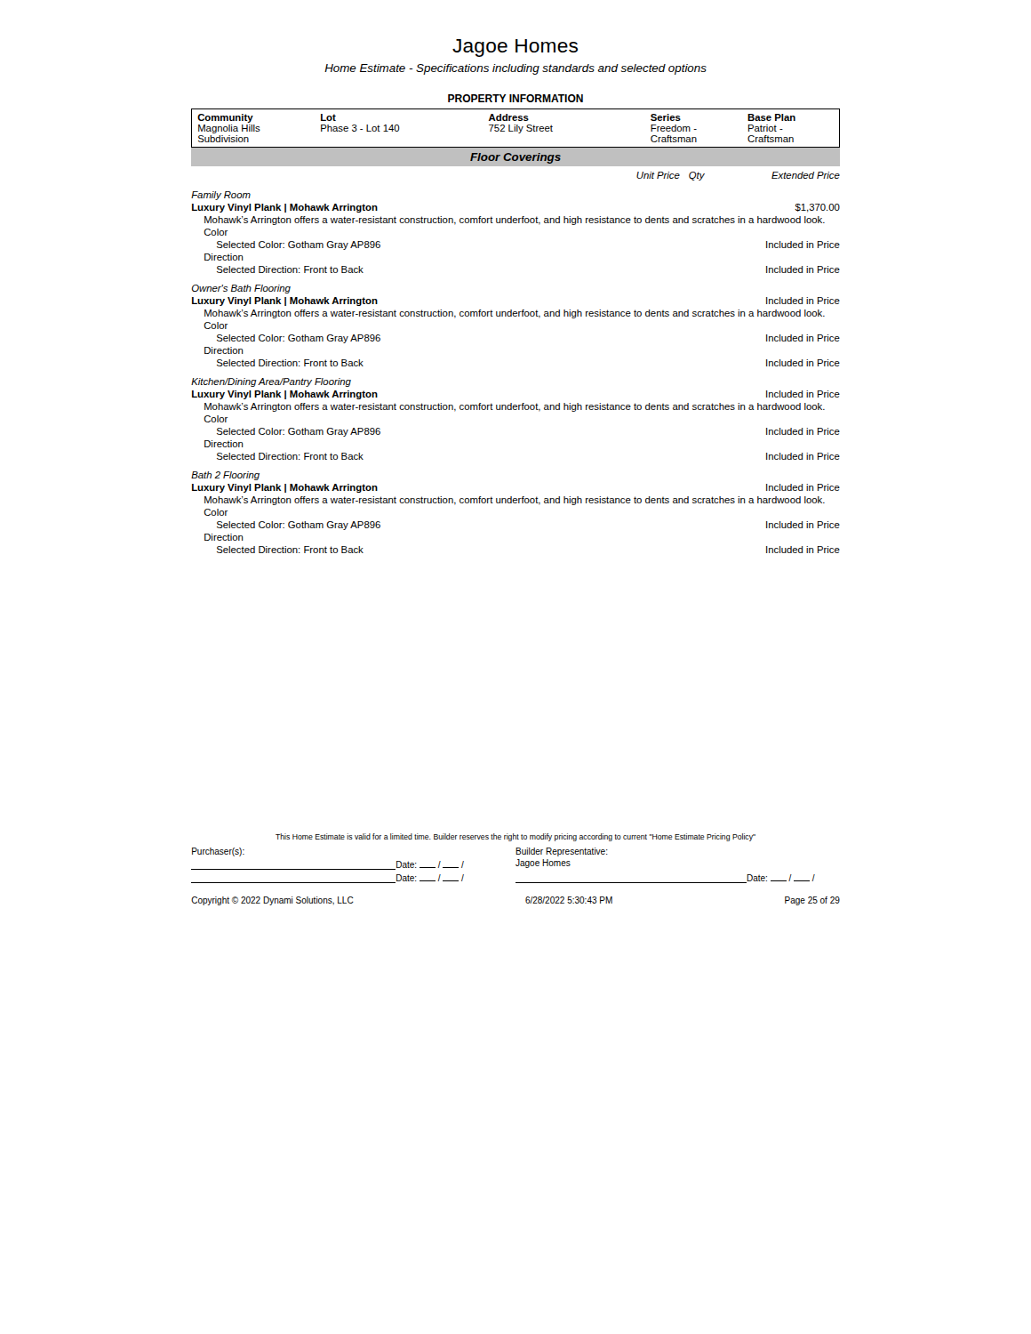Jagoe Homes
Home Estimate - Specifications including standards and selected options
PROPERTY INFORMATION
| Community Magnolia Hills Subdivision | Lot Phase 3 - Lot 140 | Address 752 Lily Street | Series Freedom - Craftsman | Base Plan Patriot - Craftsman |
Floor Coverings
| | Unit Price | Qty | Extended Price |
| --- | --- | --- | --- |
| Family Room |
| Luxury Vinyl Plank / Mohawk Arrington | | | $1,370.00 |
| Mohawk’s Arrington offers a water-resistant construction, comfort underfoot, and high resistance to dents and scratches in a hardwood look. |
| Color | | | |
| Selected Color: Gotham Gray AP896 | | | Included in Price |
| Direction | | | |
| Selected Direction: Front to Back | | | Included in Price |
| Owner's Bath Flooring |
| Luxury Vinyl Plank / Mohawk Arrington | | | Included in Price |
| Mohawk’s Arrington offers a water-resistant construction, comfort underfoot, and high resistance to dents and scratches in a hardwood look. |
| Color | | | |
| Selected Color: Gotham Gray AP896 | | | Included in Price |
| Direction | | | |
| Selected Direction: Front to Back | | | Included in Price |
| Kitchen/Dining Area/Pantry Flooring |
| Luxury Vinyl Plank / Mohawk Arrington | | | Included in Price |
| Mohawk’s Arrington offers a water-resistant construction, comfort underfoot, and high resistance to dents and scratches in a hardwood look. |
| Color | | | |
| Selected Color: Gotham Gray AP896 | | | Included in Price |
| Direction | | | |
| Selected Direction: Front to Back | | | Included in Price |
| Bath 2 Flooring |
| Luxury Vinyl Plank / Mohawk Arrington | | | Included in Price |
| Mohawk’s Arrington offers a water-resistant construction, comfort underfoot, and high resistance to dents and scratches in a hardwood look. |
| Color | | | |
| Selected Color: Gotham Gray AP896 | | | Included in Price |
| Direction | | | |
| Selected Direction: Front to Back | | | Included in Price |
This Home Estimate is valid for a limited time. Builder reserves the right to modify pricing according to current "Home Estimate Pricing Policy"
| Purchaser(s): | Builder Representative: |
| / / Date: / / / / / Date: / / / | / Jagoe Homes / / / / Date: / / / |
Copyright © 2022 Dynami Solutions, LLC 6/28/2022 5:30:43 PM Page 25 of 29